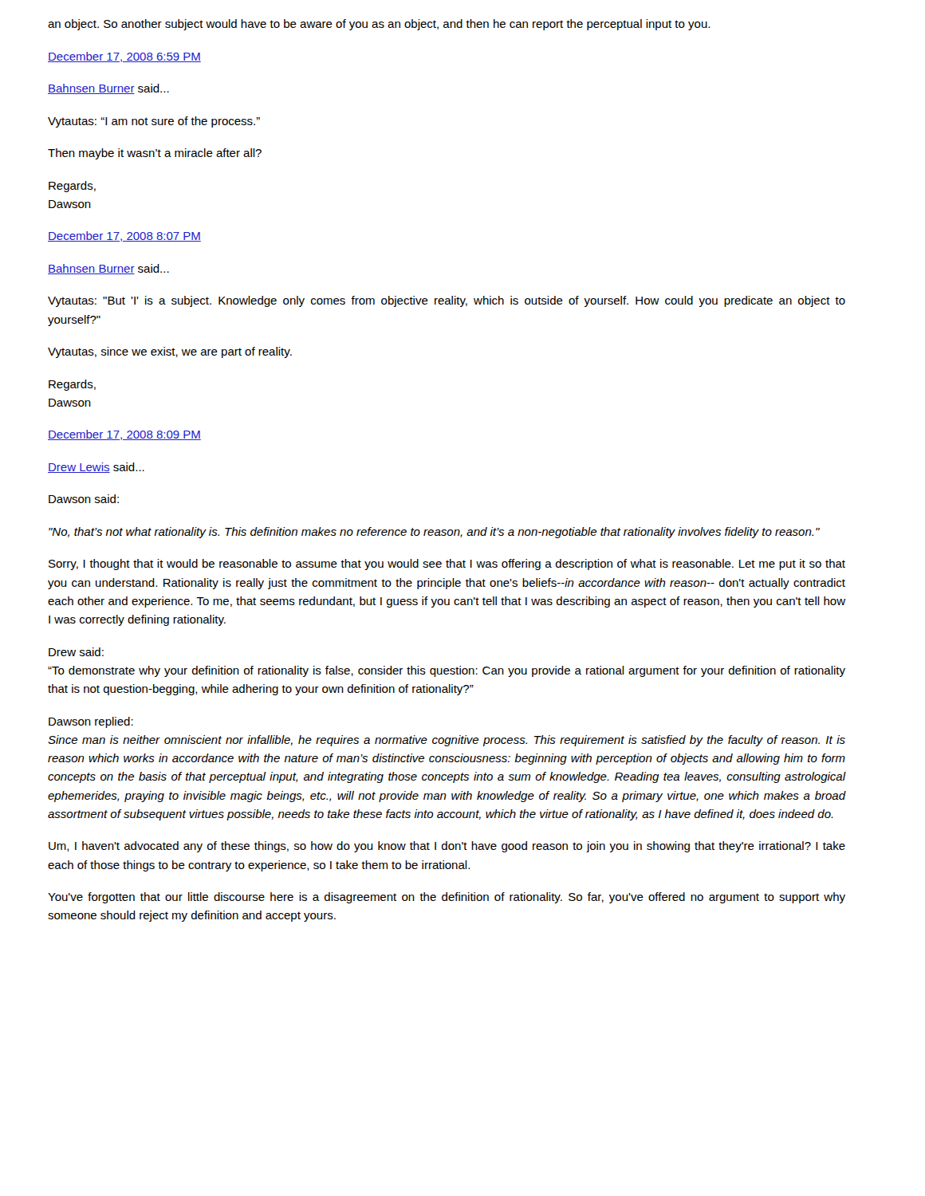an object. So another subject would have to be aware of you as an object, and then he can report the perceptual input to you.
December 17, 2008 6:59 PM
Bahnsen Burner said...
Vytautas: “I am not sure of the process.”
Then maybe it wasn’t a miracle after all?
Regards,
Dawson
December 17, 2008 8:07 PM
Bahnsen Burner said...
Vytautas: "But 'I' is a subject. Knowledge only comes from objective reality, which is outside of yourself. How could you predicate an object to yourself?"
Vytautas, since we exist, we are part of reality.
Regards,
Dawson
December 17, 2008 8:09 PM
Drew Lewis said...
Dawson said:
"No, that’s not what rationality is. This definition makes no reference to reason, and it’s a non-negotiable that rationality involves fidelity to reason."
Sorry, I thought that it would be reasonable to assume that you would see that I was offering a description of what is reasonable. Let me put it so that you can understand. Rationality is really just the commitment to the principle that one's beliefs--in accordance with reason-- don't actually contradict each other and experience. To me, that seems redundant, but I guess if you can't tell that I was describing an aspect of reason, then you can't tell how I was correctly defining rationality.
Drew said:
“To demonstrate why your definition of rationality is false, consider this question: Can you provide a rational argument for your definition of rationality that is not question-begging, while adhering to your own definition of rationality?”
Dawson replied:
Since man is neither omniscient nor infallible, he requires a normative cognitive process. This requirement is satisfied by the faculty of reason. It is reason which works in accordance with the nature of man’s distinctive consciousness: beginning with perception of objects and allowing him to form concepts on the basis of that perceptual input, and integrating those concepts into a sum of knowledge. Reading tea leaves, consulting astrological ephemerides, praying to invisible magic beings, etc., will not provide man with knowledge of reality. So a primary virtue, one which makes a broad assortment of subsequent virtues possible, needs to take these facts into account, which the virtue of rationality, as I have defined it, does indeed do.
Um, I haven't advocated any of these things, so how do you know that I don't have good reason to join you in showing that they're irrational? I take each of those things to be contrary to experience, so I take them to be irrational.
You've forgotten that our little discourse here is a disagreement on the definition of rationality. So far, you've offered no argument to support why someone should reject my definition and accept yours.